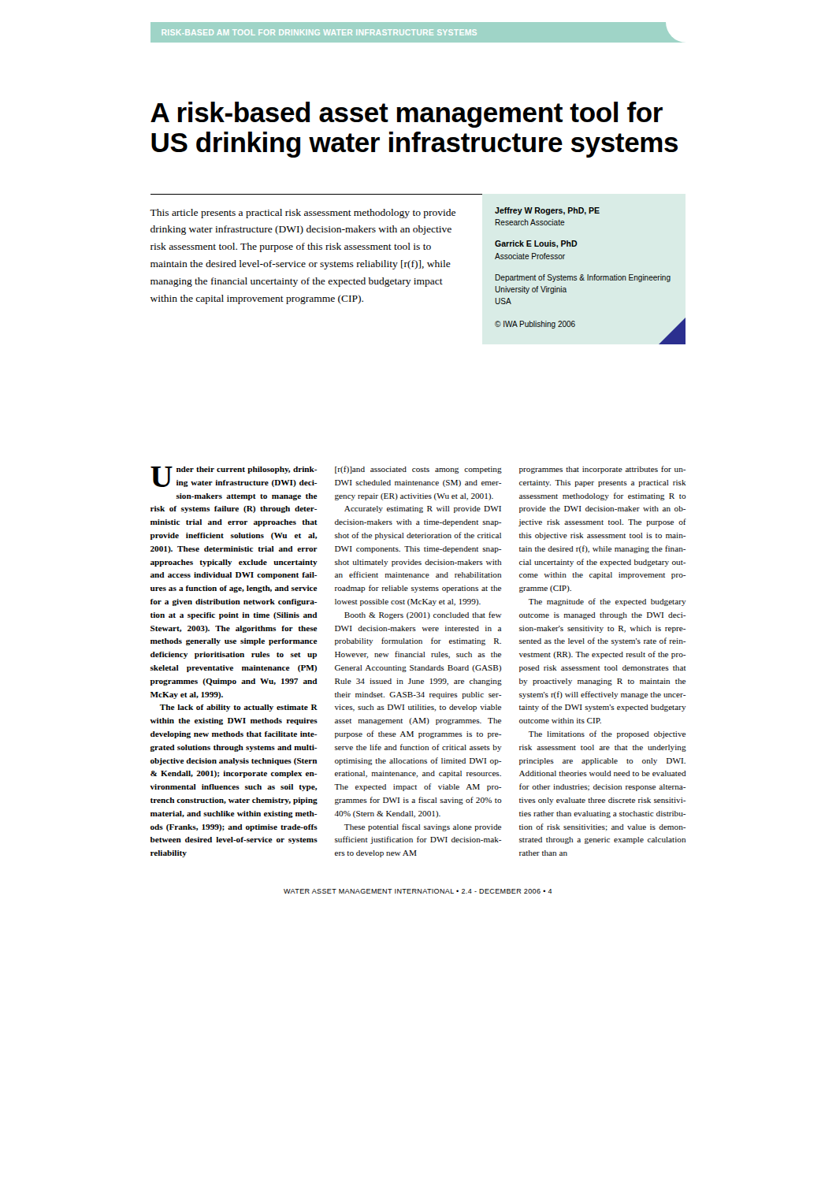Risk-based AM tool for drinking water infrastructure systems
A risk-based asset management tool for US drinking water infrastructure systems
This article presents a practical risk assessment methodology to provide drinking water infrastructure (DWI) decision-makers with an objective risk assessment tool. The purpose of this risk assessment tool is to maintain the desired level-of-service or systems reliability [r(f)], while managing the financial uncertainty of the expected budgetary impact within the capital improvement programme (CIP).
Jeffrey W Rogers, PhD, PE
Research Associate
Garrick E Louis, PhD
Associate Professor
Department of Systems & Information Engineering
University of Virginia
USA
© IWA Publishing 2006
Under their current philosophy, drinking water infrastructure (DWI) decision-makers attempt to manage the risk of systems failure (R) through deterministic trial and error approaches that provide inefficient solutions (Wu et al, 2001). These deterministic trial and error approaches typically exclude uncertainty and access individual DWI component failures as a function of age, length, and service for a given distribution network configuration at a specific point in time (Silinis and Stewart, 2003). The algorithms for these methods generally use simple performance deficiency prioritisation rules to set up skeletal preventative maintenance (PM) programmes (Quimpo and Wu, 1997 and McKay et al, 1999).
The lack of ability to actually estimate R within the existing DWI methods requires developing new methods that facilitate integrated solutions through systems and multi-objective decision analysis techniques (Stern & Kendall, 2001); incorporate complex environmental influences such as soil type, trench construction, water chemistry, piping material, and suchlike within existing methods (Franks, 1999); and optimise trade-offs between desired level-of-service or systems reliability
[r(f)]and associated costs among competing DWI scheduled maintenance (SM) and emergency repair (ER) activities (Wu et al, 2001).
Accurately estimating R will provide DWI decision-makers with a time-dependent snapshot of the physical deterioration of the critical DWI components. This time-dependent snapshot ultimately provides decision-makers with an efficient maintenance and rehabilitation roadmap for reliable systems operations at the lowest possible cost (McKay et al, 1999).
Booth & Rogers (2001) concluded that few DWI decision-makers were interested in a probability formulation for estimating R. However, new financial rules, such as the General Accounting Standards Board (GASB) Rule 34 issued in June 1999, are changing their mindset. GASB-34 requires public services, such as DWI utilities, to develop viable asset management (AM) programmes. The purpose of these AM programmes is to preserve the life and function of critical assets by optimising the allocations of limited DWI operational, maintenance, and capital resources. The expected impact of viable AM programmes for DWI is a fiscal saving of 20% to 40% (Stern & Kendall, 2001).
These potential fiscal savings alone provide sufficient justification for DWI decision-makers to develop new AM
programmes that incorporate attributes for uncertainty. This paper presents a practical risk assessment methodology for estimating R to provide the DWI decision-maker with an objective risk assessment tool. The purpose of this objective risk assessment tool is to maintain the desired r(f), while managing the financial uncertainty of the expected budgetary outcome within the capital improvement programme (CIP).
The magnitude of the expected budgetary outcome is managed through the DWI decision-maker's sensitivity to R, which is represented as the level of the system's rate of reinvestment (RR). The expected result of the proposed risk assessment tool demonstrates that by proactively managing R to maintain the system's r(f) will effectively manage the uncertainty of the DWI system's expected budgetary outcome within its CIP.
The limitations of the proposed objective risk assessment tool are that the underlying principles are applicable to only DWI. Additional theories would need to be evaluated for other industries; decision response alternatives only evaluate three discrete risk sensitivities rather than evaluating a stochastic distribution of risk sensitivities; and value is demonstrated through a generic example calculation rather than an
WATER ASSET MANAGEMENT INTERNATIONAL • 2.4 - DECEMBER 2006 • 4